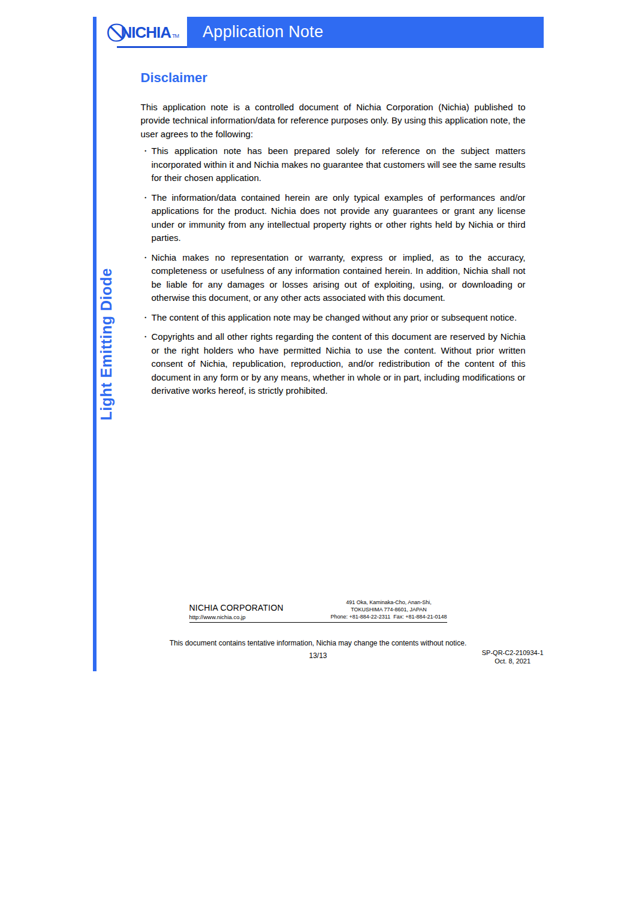Light Emitting Diode
⃠NICHIATM
Application Note
Disclaimer
This application note is a controlled document of Nichia Corporation (Nichia) published to provide technical information/data for reference purposes only. By using this application note, the user agrees to the following:
This application note has been prepared solely for reference on the subject matters incorporated within it and Nichia makes no guarantee that customers will see the same results for their chosen application.
The information/data contained herein are only typical examples of performances and/or applications for the product. Nichia does not provide any guarantees or grant any license under or immunity from any intellectual property rights or other rights held by Nichia or third parties.
Nichia makes no representation or warranty, express or implied, as to the accuracy, completeness or usefulness of any information contained herein. In addition, Nichia shall not be liable for any damages or losses arising out of exploiting, using, or downloading or otherwise this document, or any other acts associated with this document.
The content of this application note may be changed without any prior or subsequent notice.
Copyrights and all other rights regarding the content of this document are reserved by Nichia or the right holders who have permitted Nichia to use the content. Without prior written consent of Nichia, republication, reproduction, and/or redistribution of the content of this document in any form or by any means, whether in whole or in part, including modifications or derivative works hereof, is strictly prohibited.
NICHIA CORPORATION
http://www.nichia.co.jp
491 Oka, Kaminaka-Cho, Anan-Shi,
TOKUSHIMA 774-8601, JAPAN
Phone: +81-884-22-2311 Fax: +81-884-21-0148
This document contains tentative information, Nichia may change the contents without notice.
13/13
SP-QR-C2-210934-1
Oct. 8, 2021